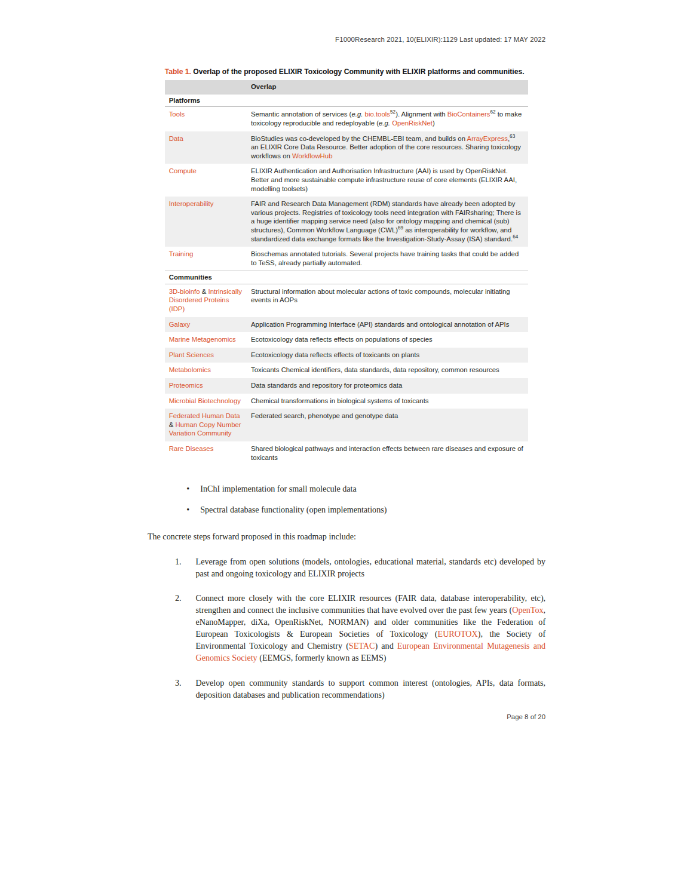F1000Research 2021, 10(ELIXIR):1129 Last updated: 17 MAY 2022
Table 1. Overlap of the proposed ELIXIR Toxicology Community with ELIXIR platforms and communities.
| | Overlap |
| Platforms | |
| Tools | Semantic annotation of services ( e.g. bio.tools 52 ). Alignment with BioContainers 62 to make toxicology reproducible and redeployable ( e.g. OpenRiskNet ) |
| Data | BioStudies was co-developed by the CHEMBL-EBI team, and builds on ArrayExpress , 63 an ELIXIR Core Data Resource. Better adoption of the core resources. Sharing toxicology workflows on WorkflowHub |
| Compute | ELIXIR Authentication and Authorisation Infrastructure (AAI) is used by OpenRiskNet. Better and more sustainable compute infrastructure reuse of core elements (ELIXIR AAI, modelling toolsets) |
| Interoperability | FAIR and Research Data Management (RDM) standards have already been adopted by various projects. Registries of toxicology tools need integration with FAIRsharing; There is a huge identifier mapping service need (also for ontology mapping and chemical (sub) structures), Common Workflow Language (CWL) 69 as interoperability for workflow, and standardized data exchange formats like the Investigation-Study-Assay (ISA) standard. 64 |
| Training | Bioschemas annotated tutorials. Several projects have training tasks that could be added to TeSS, already partially automated. |
| Communities | |
| 3D-bioinfo & Intrinsically Disordered Proteins (IDP) | Structural information about molecular actions of toxic compounds, molecular initiating events in AOPs |
| Galaxy | Application Programming Interface (API) standards and ontological annotation of APIs |
| Marine Metagenomics | Ecotoxicology data reflects effects on populations of species |
| Plant Sciences | Ecotoxicology data reflects effects of toxicants on plants |
| Metabolomics | Toxicants Chemical identifiers, data standards, data repository, common resources |
| Proteomics | Data standards and repository for proteomics data |
| Microbial Biotechnology | Chemical transformations in biological systems of toxicants |
| Federated Human Data & Human Copy Number Variation Community | Federated search, phenotype and genotype data |
| Rare Diseases | Shared biological pathways and interaction effects between rare diseases and exposure of toxicants |
InChI implementation for small molecule data
Spectral database functionality (open implementations)
The concrete steps forward proposed in this roadmap include:
Leverage from open solutions (models, ontologies, educational material, standards etc) developed by past and ongoing toxicology and ELIXIR projects
Connect more closely with the core ELIXIR resources (FAIR data, database interoperability, etc), strengthen and connect the inclusive communities that have evolved over the past few years (OpenTox, eNanoMapper, diXa, OpenRiskNet, NORMAN) and older communities like the Federation of European Toxicologists & European Societies of Toxicology (EUROTOX), the Society of Environmental Toxicology and Chemistry (SETAC) and European Environmental Mutagenesis and Genomics Society (EEMGS, formerly known as EEMS)
Develop open community standards to support common interest (ontologies, APIs, data formats, deposition databases and publication recommendations)
Page 8 of 20